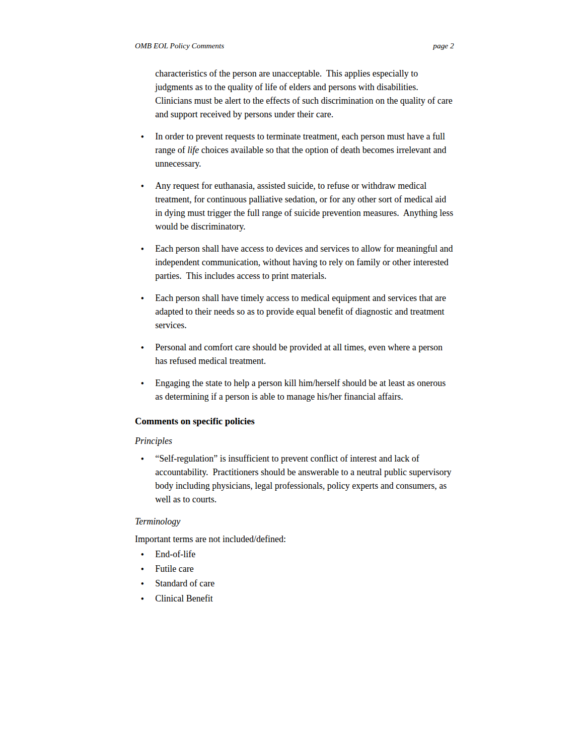OMB EOL Policy Comments
page 2
characteristics of the person are unacceptable. This applies especially to judgments as to the quality of life of elders and persons with disabilities. Clinicians must be alert to the effects of such discrimination on the quality of care and support received by persons under their care.
In order to prevent requests to terminate treatment, each person must have a full range of life choices available so that the option of death becomes irrelevant and unnecessary.
Any request for euthanasia, assisted suicide, to refuse or withdraw medical treatment, for continuous palliative sedation, or for any other sort of medical aid in dying must trigger the full range of suicide prevention measures. Anything less would be discriminatory.
Each person shall have access to devices and services to allow for meaningful and independent communication, without having to rely on family or other interested parties. This includes access to print materials.
Each person shall have timely access to medical equipment and services that are adapted to their needs so as to provide equal benefit of diagnostic and treatment services.
Personal and comfort care should be provided at all times, even where a person has refused medical treatment.
Engaging the state to help a person kill him/herself should be at least as onerous as determining if a person is able to manage his/her financial affairs.
Comments on specific policies
Principles
“Self-regulation” is insufficient to prevent conflict of interest and lack of accountability. Practitioners should be answerable to a neutral public supervisory body including physicians, legal professionals, policy experts and consumers, as well as to courts.
Terminology
Important terms are not included/defined:
End-of-life
Futile care
Standard of care
Clinical Benefit